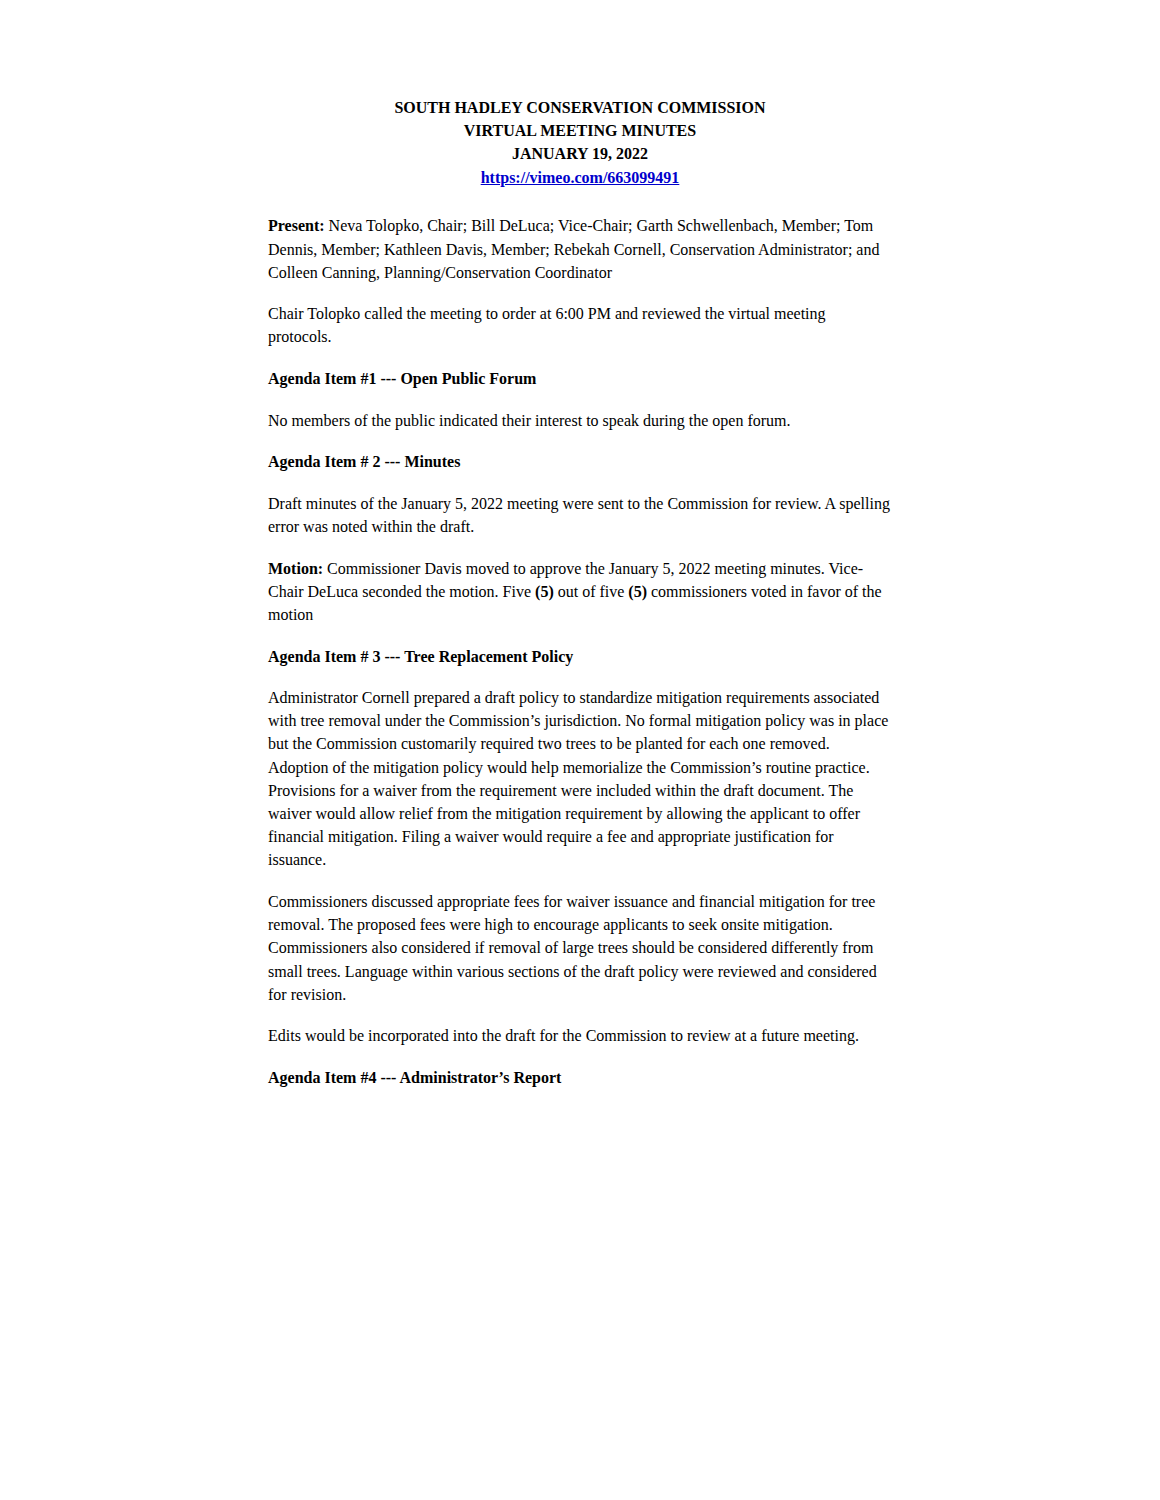SOUTH HADLEY CONSERVATION COMMISSION VIRTUAL MEETING MINUTES JANUARY 19, 2022 https://vimeo.com/663099491
Present: Neva Tolopko, Chair; Bill DeLuca; Vice-Chair; Garth Schwellenbach, Member; Tom Dennis, Member; Kathleen Davis, Member; Rebekah Cornell, Conservation Administrator; and Colleen Canning, Planning/Conservation Coordinator
Chair Tolopko called the meeting to order at 6:00 PM and reviewed the virtual meeting protocols.
Agenda Item #1 --- Open Public Forum
No members of the public indicated their interest to speak during the open forum.
Agenda Item # 2 --- Minutes
Draft minutes of the January 5, 2022 meeting were sent to the Commission for review. A spelling error was noted within the draft.
Motion: Commissioner Davis moved to approve the January 5, 2022 meeting minutes. Vice-Chair DeLuca seconded the motion. Five (5) out of five (5) commissioners voted in favor of the motion
Agenda Item # 3 --- Tree Replacement Policy
Administrator Cornell prepared a draft policy to standardize mitigation requirements associated with tree removal under the Commission’s jurisdiction. No formal mitigation policy was in place but the Commission customarily required two trees to be planted for each one removed. Adoption of the mitigation policy would help memorialize the Commission’s routine practice. Provisions for a waiver from the requirement were included within the draft document. The waiver would allow relief from the mitigation requirement by allowing the applicant to offer financial mitigation. Filing a waiver would require a fee and appropriate justification for issuance.
Commissioners discussed appropriate fees for waiver issuance and financial mitigation for tree removal. The proposed fees were high to encourage applicants to seek onsite mitigation. Commissioners also considered if removal of large trees should be considered differently from small trees. Language within various sections of the draft policy were reviewed and considered for revision.
Edits would be incorporated into the draft for the Commission to review at a future meeting.
Agenda Item #4 --- Administrator’s Report